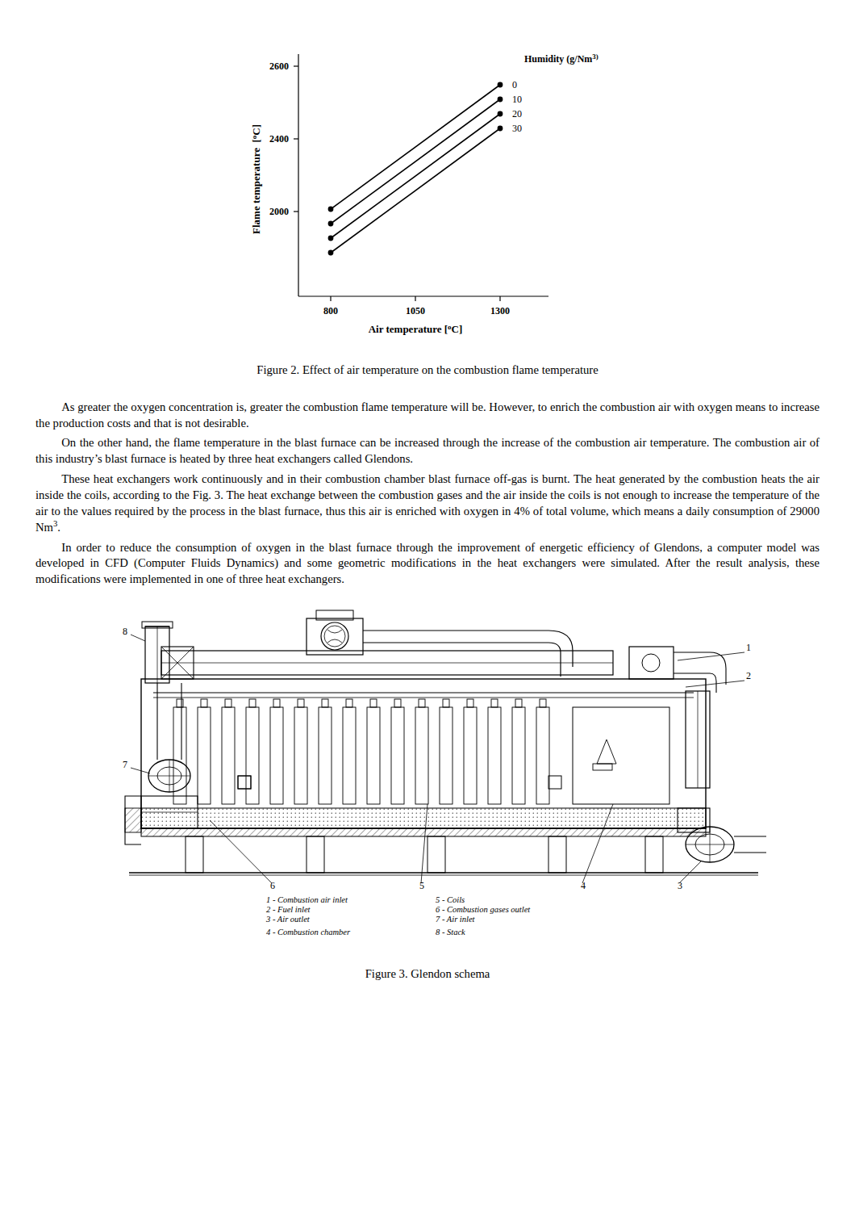2600 2400 2000 800 1050 1300 Air temperature [oC] Flame temperature [oC] Humidity (g/Nm3) 0 10 20 30
Figure 2. Effect of air temperature on the combustion flame temperature
As greater the oxygen concentration is, greater the combustion flame temperature will be. However, to enrich the combustion air with oxygen means to increase the production costs and that is not desirable.
On the other hand, the flame temperature in the blast furnace can be increased through the increase of the combustion air temperature. The combustion air of this industry’s blast furnace is heated by three heat exchangers called Glendons.
These heat exchangers work continuously and in their combustion chamber blast furnace off-gas is burnt. The heat generated by the combustion heats the air inside the coils, according to the Fig. 3. The heat exchange between the combustion gases and the air inside the coils is not enough to increase the temperature of the air to the values required by the process in the blast furnace, thus this air is enriched with oxygen in 4% of total volume, which means a daily consumption of 29000 Nm3.
In order to reduce the consumption of oxygen in the blast furnace through the improvement of energetic efficiency of Glendons, a computer model was developed in CFD (Computer Fluids Dynamics) and some geometric modifications in the heat exchangers were simulated. After the result analysis, these modifications were implemented in one of three heat exchangers.
8 7 1 2 3 4 5 6 1 - Combustion air inlet 2 - Fuel inlet 3 - Air outlet 5 - Coils 6 - Combustion gases outlet 7 - Air inlet 4 - Combustion chamber 8 - Stack
Figure 3. Glendon schema